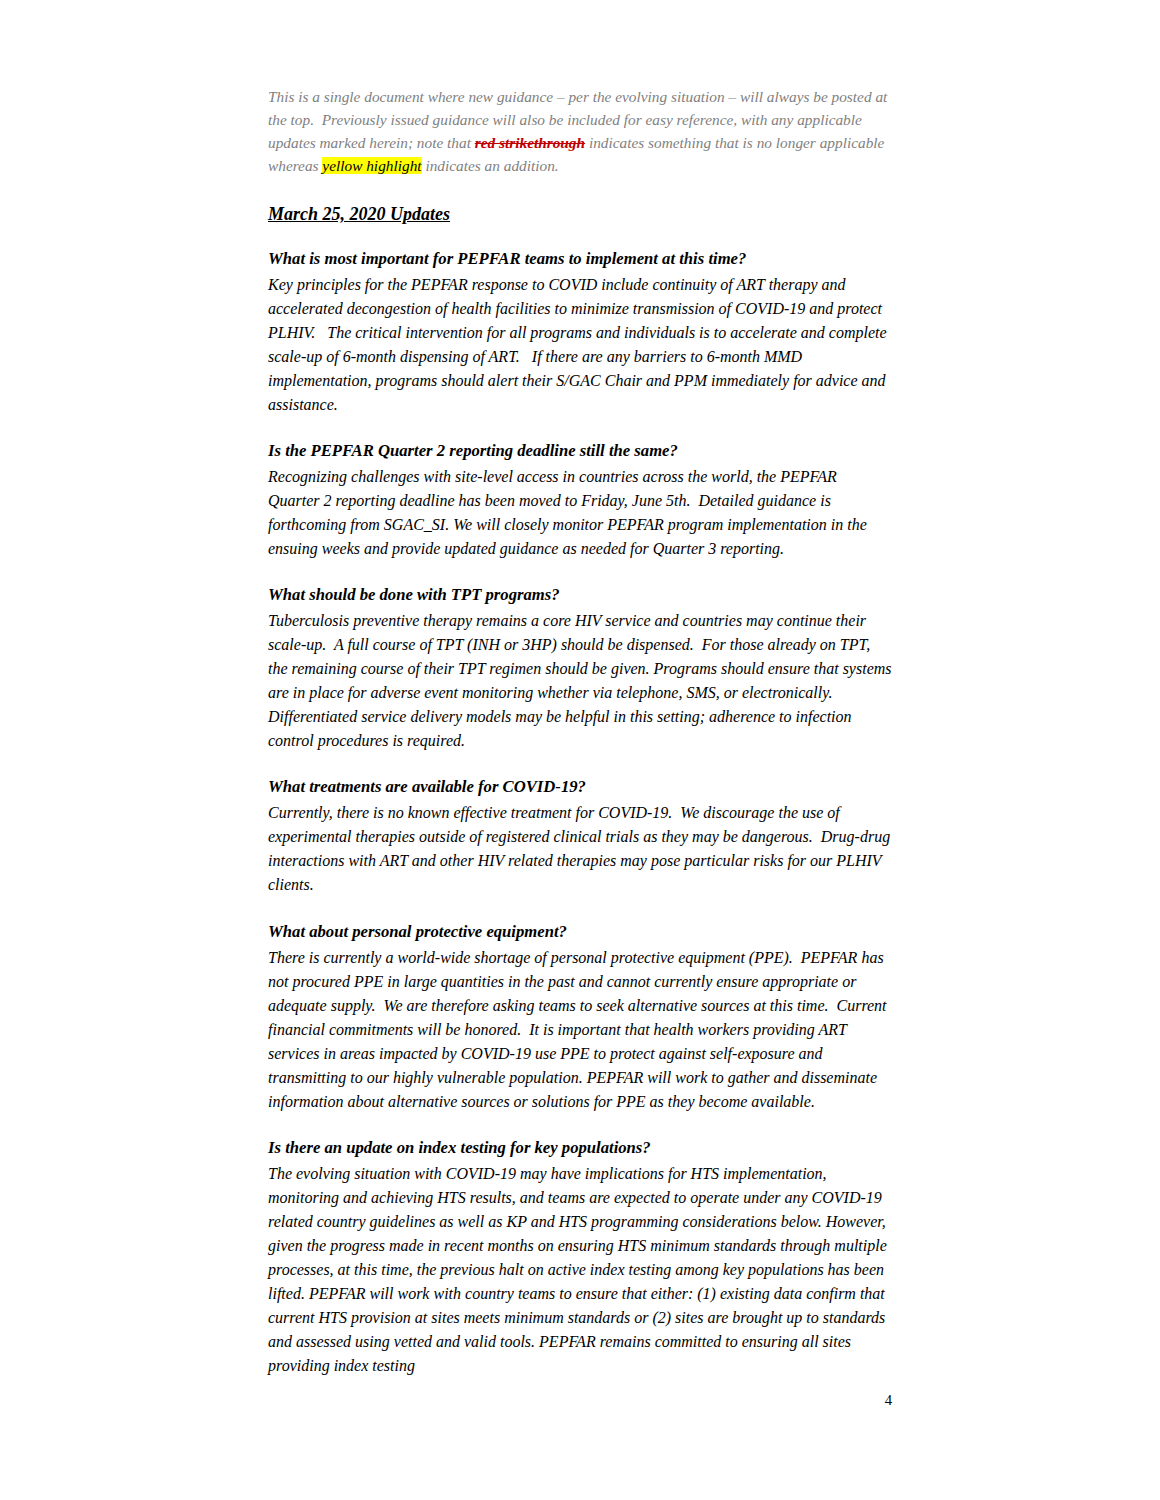This is a single document where new guidance – per the evolving situation – will always be posted at the top. Previously issued guidance will also be included for easy reference, with any applicable updates marked herein; note that red strikethrough indicates something that is no longer applicable whereas yellow highlight indicates an addition.
March 25, 2020 Updates
What is most important for PEPFAR teams to implement at this time?
Key principles for the PEPFAR response to COVID include continuity of ART therapy and accelerated decongestion of health facilities to minimize transmission of COVID-19 and protect PLHIV. The critical intervention for all programs and individuals is to accelerate and complete scale-up of 6-month dispensing of ART. If there are any barriers to 6-month MMD implementation, programs should alert their S/GAC Chair and PPM immediately for advice and assistance.
Is the PEPFAR Quarter 2 reporting deadline still the same?
Recognizing challenges with site-level access in countries across the world, the PEPFAR Quarter 2 reporting deadline has been moved to Friday, June 5th. Detailed guidance is forthcoming from SGAC_SI. We will closely monitor PEPFAR program implementation in the ensuing weeks and provide updated guidance as needed for Quarter 3 reporting.
What should be done with TPT programs?
Tuberculosis preventive therapy remains a core HIV service and countries may continue their scale-up. A full course of TPT (INH or 3HP) should be dispensed. For those already on TPT, the remaining course of their TPT regimen should be given. Programs should ensure that systems are in place for adverse event monitoring whether via telephone, SMS, or electronically. Differentiated service delivery models may be helpful in this setting; adherence to infection control procedures is required.
What treatments are available for COVID-19?
Currently, there is no known effective treatment for COVID-19. We discourage the use of experimental therapies outside of registered clinical trials as they may be dangerous. Drug-drug interactions with ART and other HIV related therapies may pose particular risks for our PLHIV clients.
What about personal protective equipment?
There is currently a world-wide shortage of personal protective equipment (PPE). PEPFAR has not procured PPE in large quantities in the past and cannot currently ensure appropriate or adequate supply. We are therefore asking teams to seek alternative sources at this time. Current financial commitments will be honored. It is important that health workers providing ART services in areas impacted by COVID-19 use PPE to protect against self-exposure and transmitting to our highly vulnerable population. PEPFAR will work to gather and disseminate information about alternative sources or solutions for PPE as they become available.
Is there an update on index testing for key populations?
The evolving situation with COVID-19 may have implications for HTS implementation, monitoring and achieving HTS results, and teams are expected to operate under any COVID-19 related country guidelines as well as KP and HTS programming considerations below. However, given the progress made in recent months on ensuring HTS minimum standards through multiple processes, at this time, the previous halt on active index testing among key populations has been lifted. PEPFAR will work with country teams to ensure that either: (1) existing data confirm that current HTS provision at sites meets minimum standards or (2) sites are brought up to standards and assessed using vetted and valid tools. PEPFAR remains committed to ensuring all sites providing index testing
4